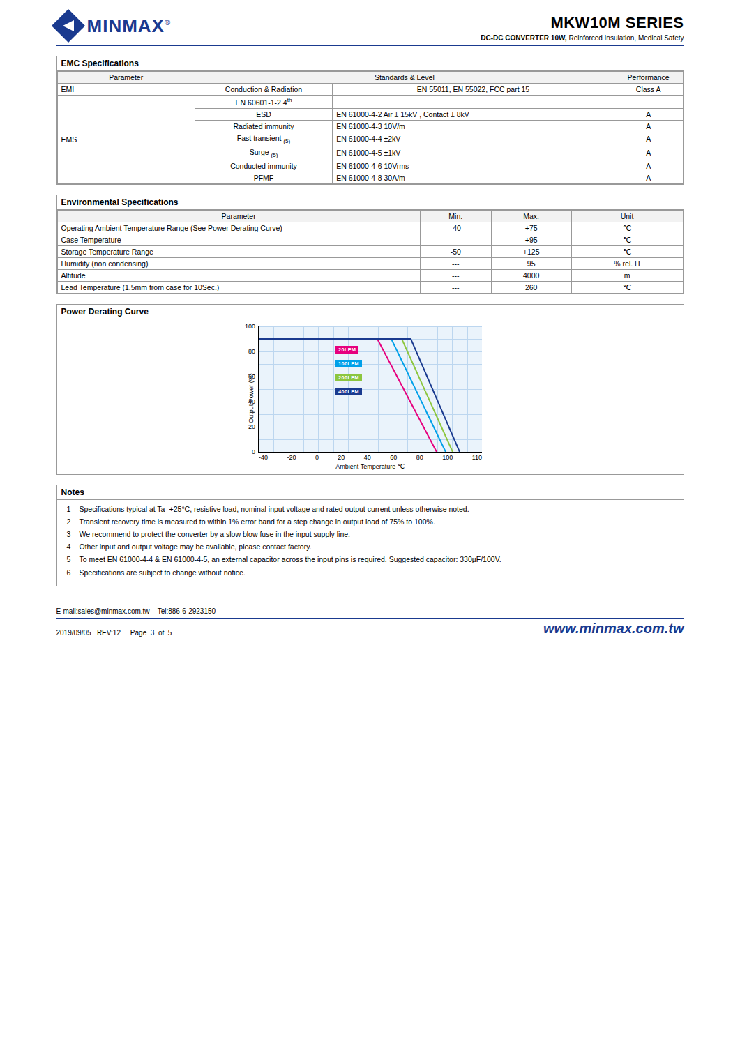MINMAX®
MKW10M SERIES
DC-DC CONVERTER 10W, Reinforced Insulation, Medical Safety
EMC Specifications
| Parameter | Standards & Level | Performance |
| --- | --- | --- |
| EMI | Conduction & Radiation | EN 55011, EN 55022, FCC part 15 | Class A |
| EMS | EN 60601-1-2 4 th | | |
| ESD | EN 61000-4-2 Air ± 15kV , Contact ± 8kV | A |
| Radiated immunity | EN 61000-4-3 10V/m | A |
| Fast transient (5) | EN 61000-4-4 ±2kV | A |
| Surge (5) | EN 61000-4-5 ±1kV | A |
| Conducted immunity | EN 61000-4-6 10Vrms | A |
| PFMF | EN 61000-4-8 30A/m | A |
Environmental Specifications
| Parameter | Min. | Max. | Unit |
| --- | --- | --- | --- |
| Operating Ambient Temperature Range (See Power Derating Curve) | -40 | +75 | ℃ |
| Case Temperature | --- | +95 | ℃ |
| Storage Temperature Range | -50 | +125 | ℃ |
| Humidity (non condensing) | --- | 95 | % rel. H |
| Altitude | --- | 4000 | m |
| Lead Temperature (1.5mm from case for 10Sec.) | --- | 260 | ℃ |
Power Derating Curve
Output Power (%)
100 80 60 40 20 0
20LFM 100LFM 200LFM 400LFM
-40-20020406080100110
Ambient Temperature ℃
Notes
Specifications typical at Ta=+25°C, resistive load, nominal input voltage and rated output current unless otherwise noted.
Transient recovery time is measured to within 1% error band for a step change in output load of 75% to 100%.
We recommend to protect the converter by a slow blow fuse in the input supply line.
Other input and output voltage may be available, please contact factory.
To meet EN 61000-4-4 & EN 61000-4-5, an external capacitor across the input pins is required. Suggested capacitor: 330µF/100V.
Specifications are subject to change without notice.
E-mail:sales@minmax.com.tw Tel:886-6-2923150
2019/09/05 REV:12 Page 3 of 5
www.minmax.com.tw